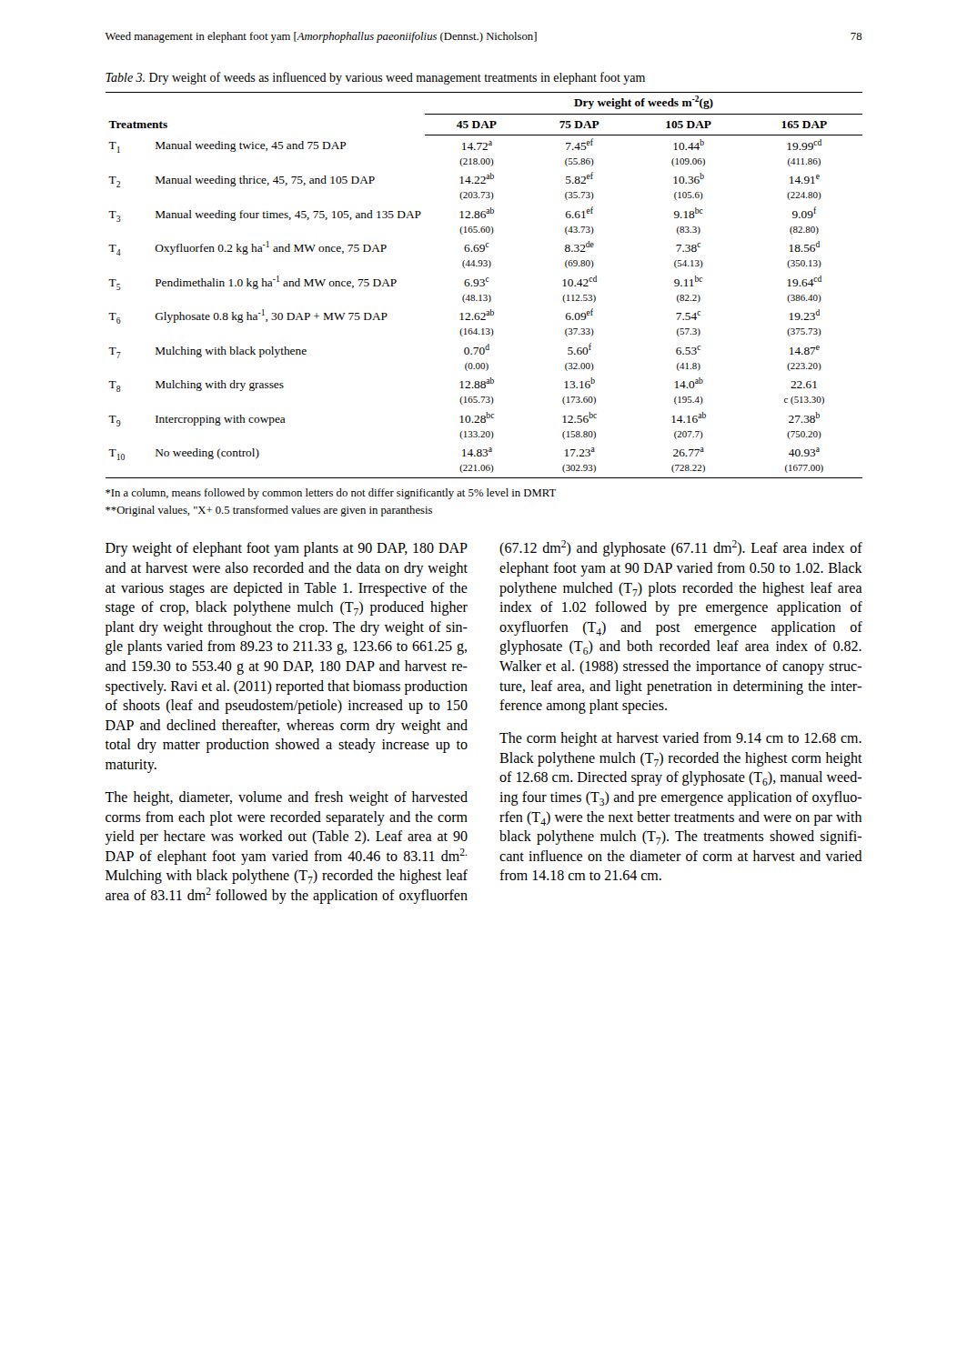Weed management in elephant foot yam [Amorphophallus paeoniifolius (Dennst.) Nicholson]
78
Table 3. Dry weight of weeds as influenced by various weed management treatments in elephant foot yam
| Treatments | Dry weight of weeds m -2 (g) |
| --- | --- |
| 45 DAP | 75 DAP | 105 DAP | 165 DAP |
| T 1 | Manual weeding twice, 45 and 75 DAP | 14.72 a (218.00) | 7.45 ef (55.86) | 10.44 b (109.06) | 19.99 cd (411.86) |
| T 2 | Manual weeding thrice, 45, 75, and 105 DAP | 14.22 ab (203.73) | 5.82 ef (35.73) | 10.36 b (105.6) | 14.91 e (224.80) |
| T 3 | Manual weeding four times, 45, 75, 105, and 135 DAP | 12.86 ab (165.60) | 6.61 ef (43.73) | 9.18 bc (83.3) | 9.09 f (82.80) |
| T 4 | Oxyfluorfen 0.2 kg ha -1 and MW once, 75 DAP | 6.69 c (44.93) | 8.32 de (69.80) | 7.38 c (54.13) | 18.56 d (350.13) |
| T 5 | Pendimethalin 1.0 kg ha -1 and MW once, 75 DAP | 6.93 c (48.13) | 10.42 cd (112.53) | 9.11 bc (82.2) | 19.64 cd (386.40) |
| T 6 | Glyphosate 0.8 kg ha -1 , 30 DAP + MW 75 DAP | 12.62 ab (164.13) | 6.09 ef (37.33) | 7.54 c (57.3) | 19.23 d (375.73) |
| T 7 | Mulching with black polythene | 0.70 d (0.00) | 5.60 f (32.00) | 6.53 c (41.8) | 14.87 e (223.20) |
| T 8 | Mulching with dry grasses | 12.88 ab (165.73) | 13.16 b (173.60) | 14.0 ab (195.4) | 22.61 c (513.30) |
| T 9 | Intercropping with cowpea | 10.28 bc (133.20) | 12.56 bc (158.80) | 14.16 ab (207.7) | 27.38 b (750.20) |
| T 10 | No weeding (control) | 14.83 a (221.06) | 17.23 a (302.93) | 26.77 a (728.22) | 40.93 a (1677.00) |
*In a column, means followed by common letters do not differ significantly at 5% level in DMRT
**Original values, "X+ 0.5 transformed values are given in paranthesis
Dry weight of elephant foot yam plants at 90 DAP, 180 DAP and at harvest were also recorded and the data on dry weight at various stages are depicted in Table 1. Irrespective of the stage of crop, black polythene mulch (T7) produced higher plant dry weight throughout the crop. The dry weight of single plants varied from 89.23 to 211.33 g, 123.66 to 661.25 g, and 159.30 to 553.40 g at 90 DAP, 180 DAP and harvest respectively. Ravi et al. (2011) reported that biomass production of shoots (leaf and pseudostem/petiole) increased up to 150 DAP and declined thereafter, whereas corm dry weight and total dry matter production showed a steady increase up to maturity.
The height, diameter, volume and fresh weight of harvested corms from each plot were recorded separately and the corm yield per hectare was worked out (Table 2). Leaf area at 90 DAP of elephant foot yam varied from 40.46 to 83.11 dm2. Mulching with black polythene (T7) recorded the highest leaf area of 83.11 dm2 followed by the application of oxyfluorfen (67.12 dm2) and glyphosate (67.11 dm2). Leaf area index of elephant foot yam at 90 DAP varied from 0.50 to 1.02. Black polythene mulched (T7) plots recorded the highest leaf area index of 1.02 followed by pre emergence application of oxyfluorfen (T4) and post emergence application of glyphosate (T6) and both recorded leaf area index of 0.82. Walker et al. (1988) stressed the importance of canopy structure, leaf area, and light penetration in determining the interference among plant species.
The corm height at harvest varied from 9.14 cm to 12.68 cm. Black polythene mulch (T7) recorded the highest corm height of 12.68 cm. Directed spray of glyphosate (T6), manual weeding four times (T3) and pre emergence application of oxyfluorfen (T4) were the next better treatments and were on par with black polythene mulch (T7). The treatments showed significant influence on the diameter of corm at harvest and varied from 14.18 cm to 21.64 cm.